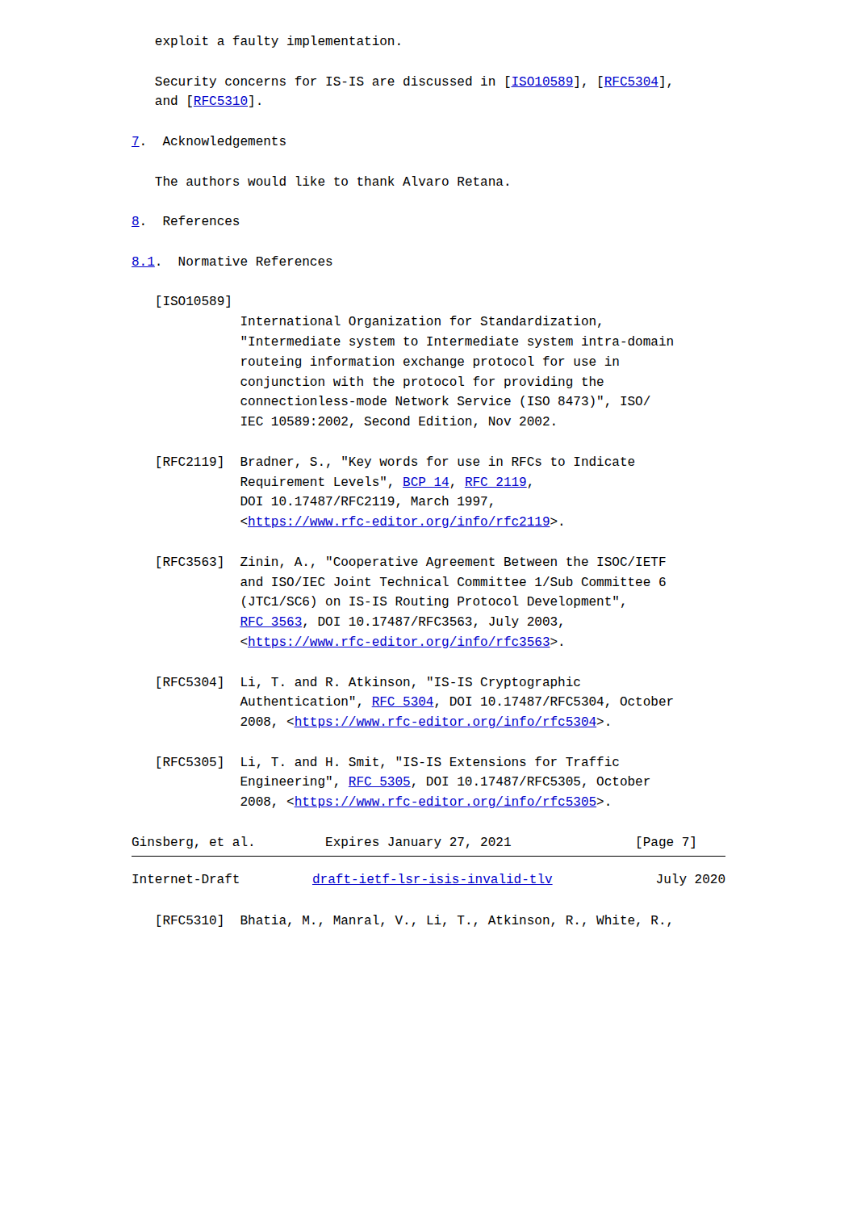exploit a faulty implementation.

   Security concerns for IS-IS are discussed in [ISO10589], [RFC5304],
   and [RFC5310].

7.  Acknowledgements

   The authors would like to thank Alvaro Retana.

8.  References

8.1.  Normative References

   [ISO10589]
              International Organization for Standardization,
              "Intermediate system to Intermediate system intra-domain
              routeing information exchange protocol for use in
              conjunction with the protocol for providing the
              connectionless-mode Network Service (ISO 8473)", ISO/
              IEC 10589:2002, Second Edition, Nov 2002.

   [RFC2119]  Bradner, S., "Key words for use in RFCs to Indicate
              Requirement Levels", BCP 14, RFC 2119,
              DOI 10.17487/RFC2119, March 1997,
              <https://www.rfc-editor.org/info/rfc2119>.

   [RFC3563]  Zinin, A., "Cooperative Agreement Between the ISOC/IETF
              and ISO/IEC Joint Technical Committee 1/Sub Committee 6
              (JTC1/SC6) on IS-IS Routing Protocol Development",
              RFC 3563, DOI 10.17487/RFC3563, July 2003,
              <https://www.rfc-editor.org/info/rfc3563>.

   [RFC5304]  Li, T. and R. Atkinson, "IS-IS Cryptographic
              Authentication", RFC 5304, DOI 10.17487/RFC5304, October
              2008, <https://www.rfc-editor.org/info/rfc5304>.

   [RFC5305]  Li, T. and H. Smit, "IS-IS Extensions for Traffic
              Engineering", RFC 5305, DOI 10.17487/RFC5305, October
              2008, <https://www.rfc-editor.org/info/rfc5305>.
Ginsberg, et al. Expires January 27, 2021 [Page 7]
Internet-Draft draft-ietf-lsr-isis-invalid-tlv July 2020
   [RFC5310]  Bhatia, M., Manral, V., Li, T., Atkinson, R., White, R.,